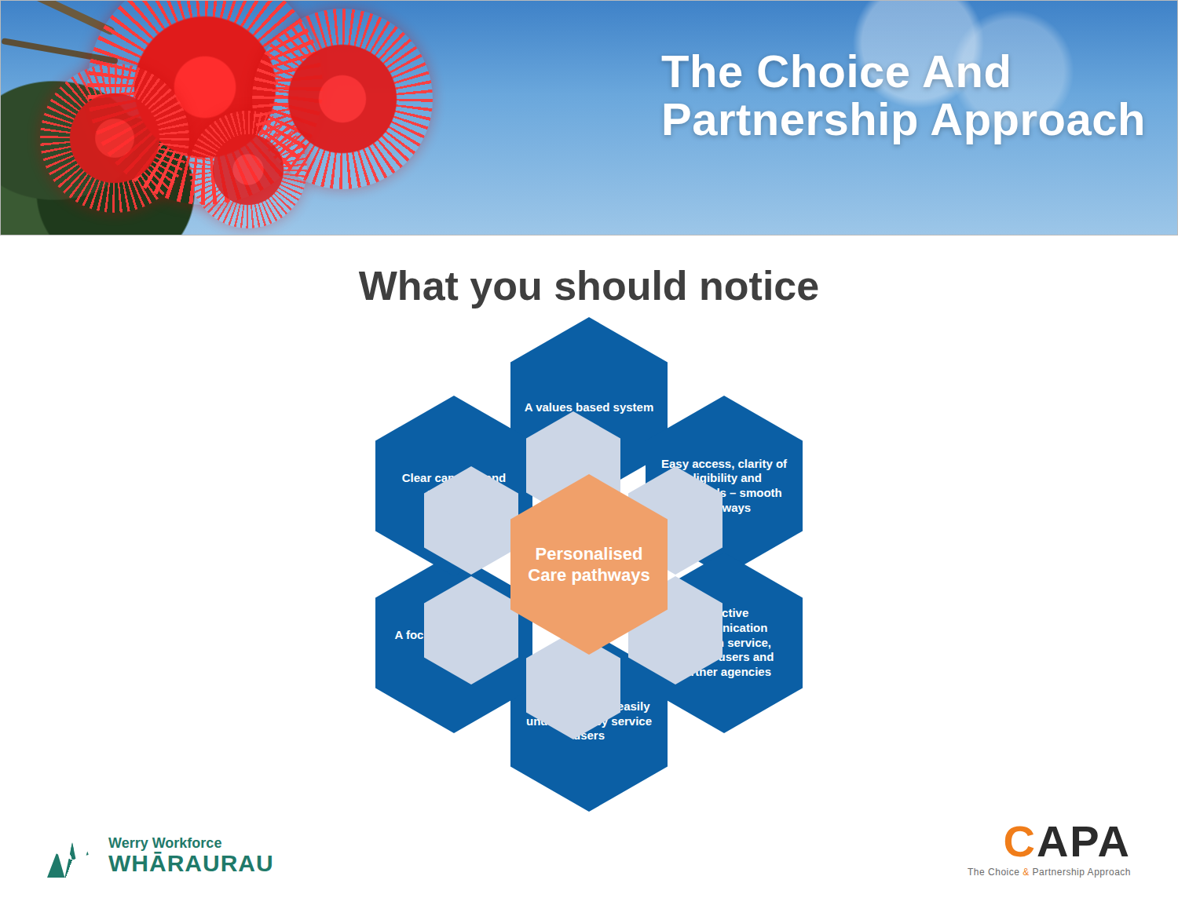The Choice And
Partnership Approach
What you should notice
A values based system
Easy access, clarity of eligibility and thresholds – smooth pathways
Effective communication between service, service users and partner agencies
Documentation easily understood by service users
A focus on goals and outcomes
Clear capacity and workload
Personalised Care pathways
Werry Workforce
WHĀRAURAU
CAPA
The Choice & Partnership Approach